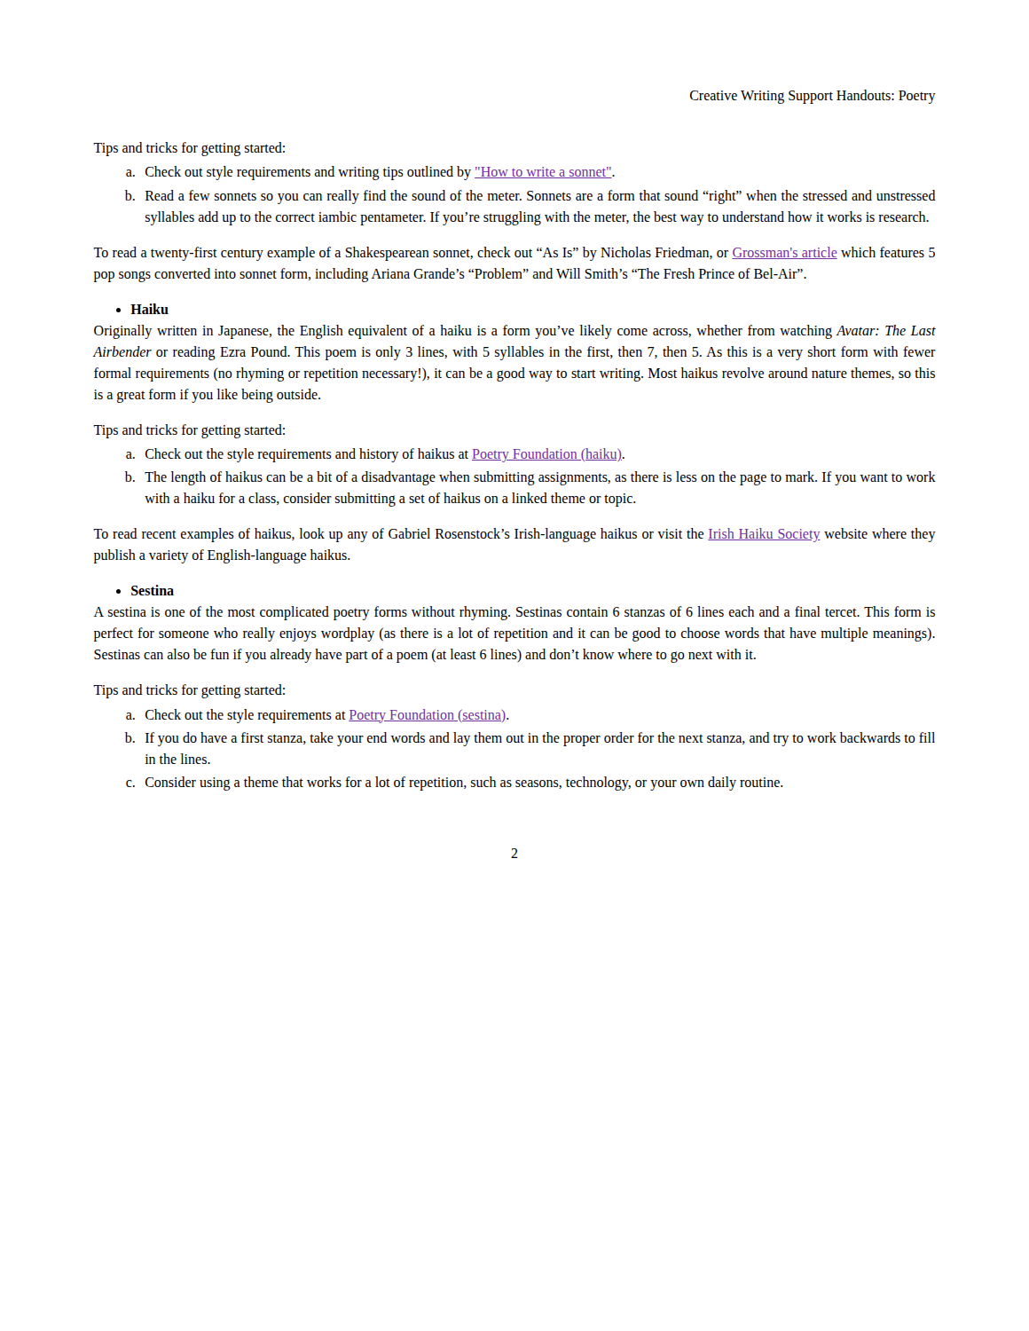Creative Writing Support Handouts: Poetry
Tips and tricks for getting started:
Check out style requirements and writing tips outlined by "How to write a sonnet".
Read a few sonnets so you can really find the sound of the meter. Sonnets are a form that sound “right” when the stressed and unstressed syllables add up to the correct iambic pentameter. If you’re struggling with the meter, the best way to understand how it works is research.
To read a twenty-first century example of a Shakespearean sonnet, check out “As Is” by Nicholas Friedman, or Grossman's article which features 5 pop songs converted into sonnet form, including Ariana Grande’s “Problem” and Will Smith’s “The Fresh Prince of Bel-Air”.
Haiku
Originally written in Japanese, the English equivalent of a haiku is a form you’ve likely come across, whether from watching Avatar: The Last Airbender or reading Ezra Pound. This poem is only 3 lines, with 5 syllables in the first, then 7, then 5. As this is a very short form with fewer formal requirements (no rhyming or repetition necessary!), it can be a good way to start writing. Most haikus revolve around nature themes, so this is a great form if you like being outside.
Tips and tricks for getting started:
Check out the style requirements and history of haikus at Poetry Foundation (haiku).
The length of haikus can be a bit of a disadvantage when submitting assignments, as there is less on the page to mark. If you want to work with a haiku for a class, consider submitting a set of haikus on a linked theme or topic.
To read recent examples of haikus, look up any of Gabriel Rosenstock’s Irish-language haikus or visit the Irish Haiku Society website where they publish a variety of English-language haikus.
Sestina
A sestina is one of the most complicated poetry forms without rhyming. Sestinas contain 6 stanzas of 6 lines each and a final tercet. This form is perfect for someone who really enjoys wordplay (as there is a lot of repetition and it can be good to choose words that have multiple meanings). Sestinas can also be fun if you already have part of a poem (at least 6 lines) and don’t know where to go next with it.
Tips and tricks for getting started:
Check out the style requirements at Poetry Foundation (sestina).
If you do have a first stanza, take your end words and lay them out in the proper order for the next stanza, and try to work backwards to fill in the lines.
Consider using a theme that works for a lot of repetition, such as seasons, technology, or your own daily routine.
2